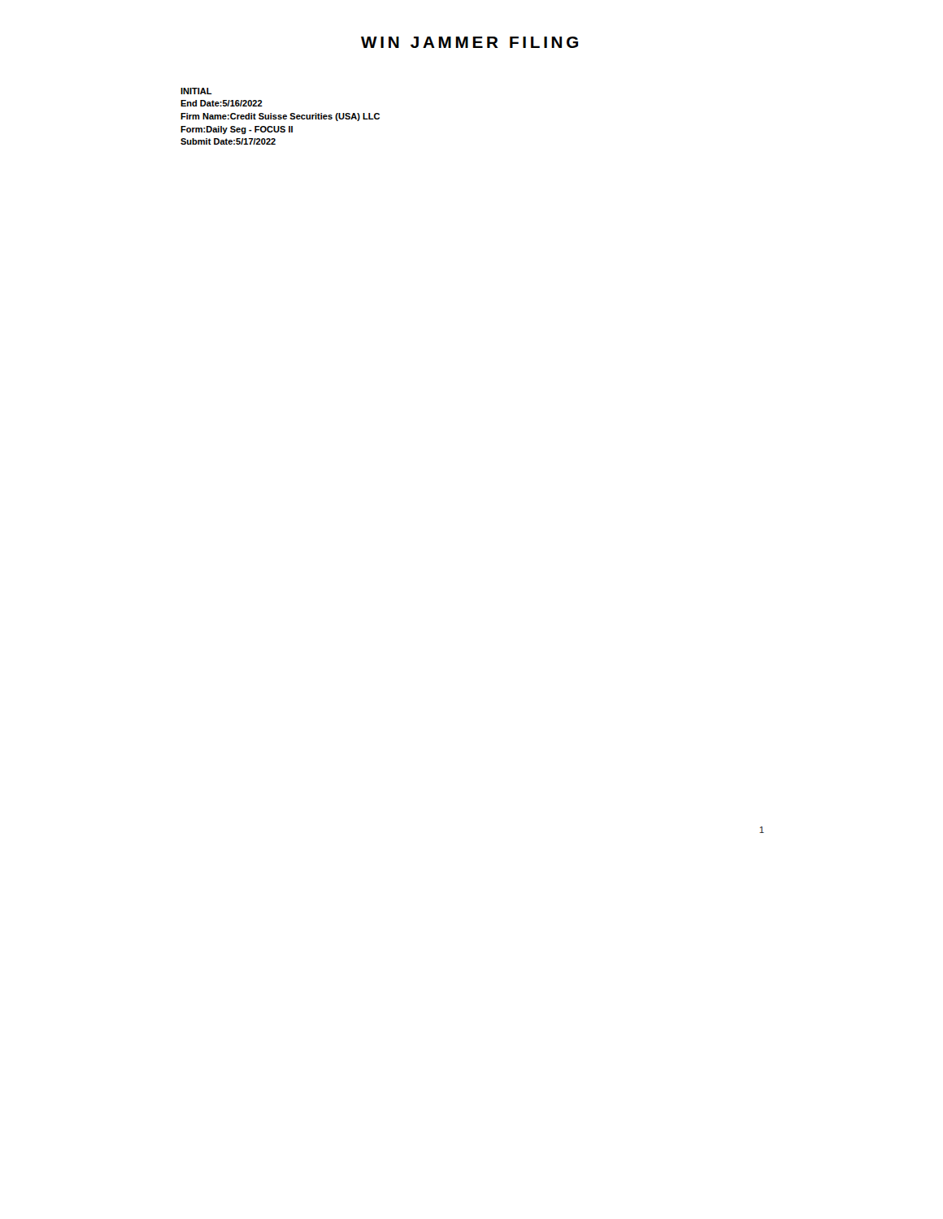WIN JAMMER FILING
INITIAL
End Date:5/16/2022
Firm Name:Credit Suisse Securities (USA) LLC
Form:Daily Seg - FOCUS II
Submit Date:5/17/2022
1